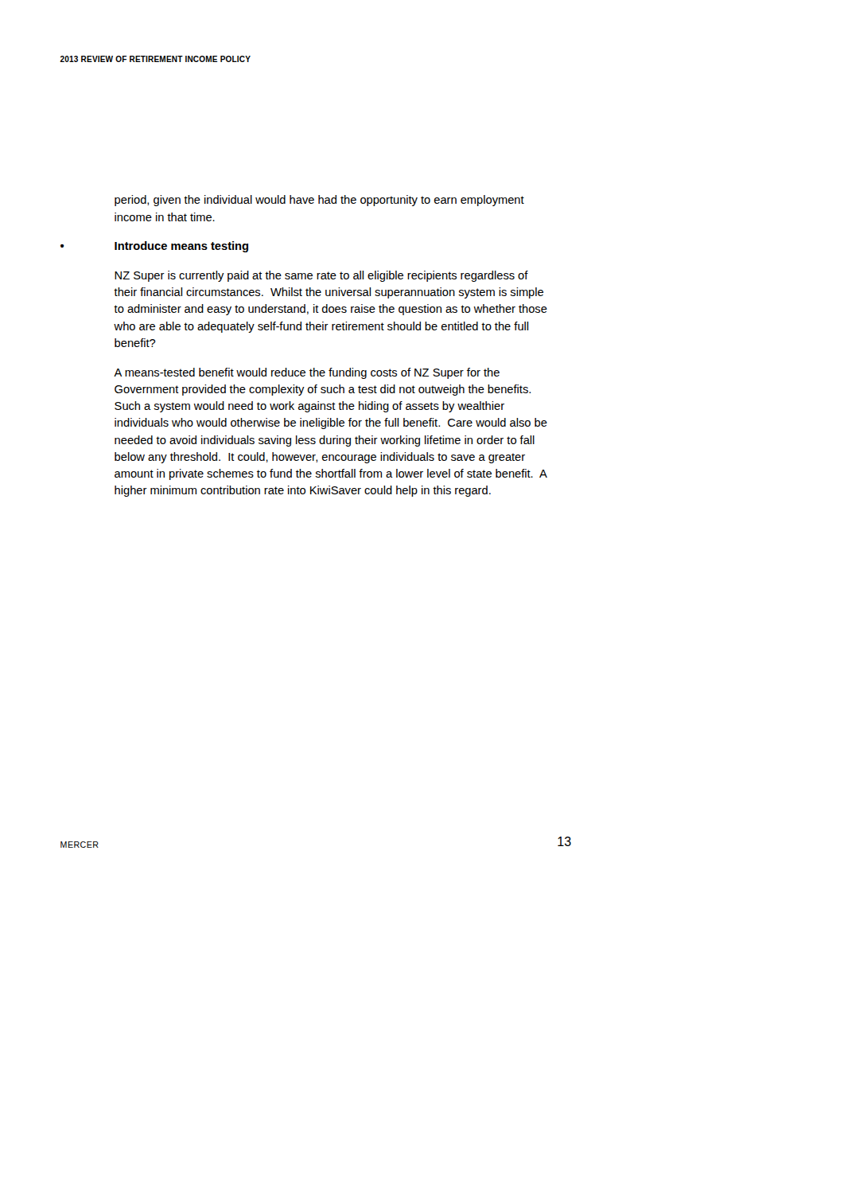2013 REVIEW OF RETIREMENT INCOME POLICY
period, given the individual would have had the opportunity to earn employment income in that time.
Introduce means testing
NZ Super is currently paid at the same rate to all eligible recipients regardless of their financial circumstances. Whilst the universal superannuation system is simple to administer and easy to understand, it does raise the question as to whether those who are able to adequately self-fund their retirement should be entitled to the full benefit?
A means-tested benefit would reduce the funding costs of NZ Super for the Government provided the complexity of such a test did not outweigh the benefits. Such a system would need to work against the hiding of assets by wealthier individuals who would otherwise be ineligible for the full benefit. Care would also be needed to avoid individuals saving less during their working lifetime in order to fall below any threshold. It could, however, encourage individuals to save a greater amount in private schemes to fund the shortfall from a lower level of state benefit. A higher minimum contribution rate into KiwiSaver could help in this regard.
MERCER
13